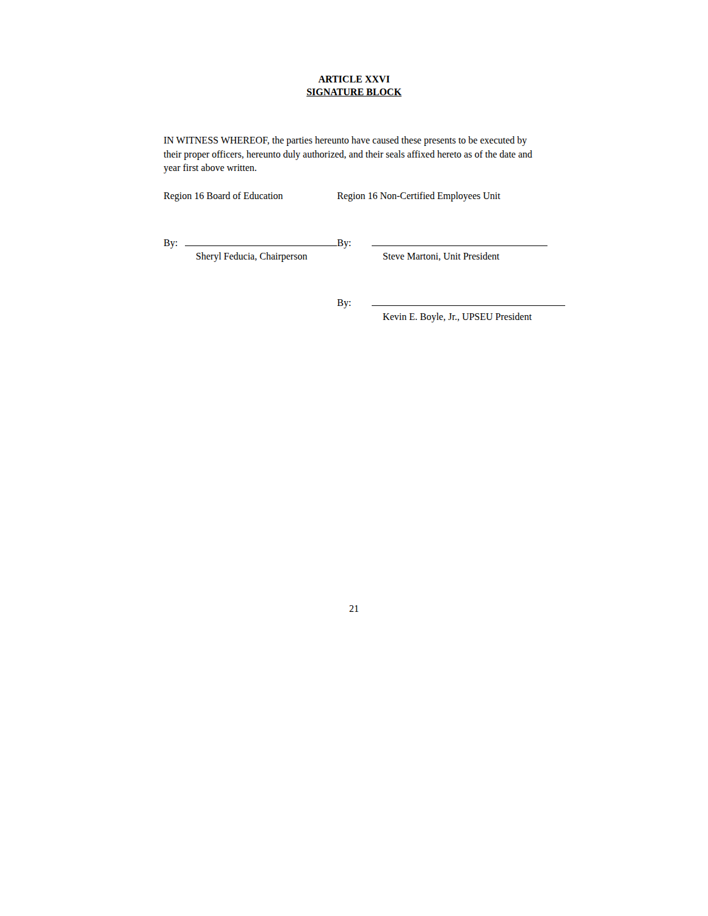ARTICLE XXVI
SIGNATURE BLOCK
IN WITNESS WHEREOF, the parties hereunto have caused these presents to be executed by their proper officers, hereunto duly authorized, and their seals affixed hereto as of the date and year first above written.
| Region 16 Board of Education By: Sheryl Feducia, Chairperson | Region 16 Non-Certified Employees Unit By: Steve Martoni, Unit President By: Kevin E. Boyle, Jr., UPSEU President |
21